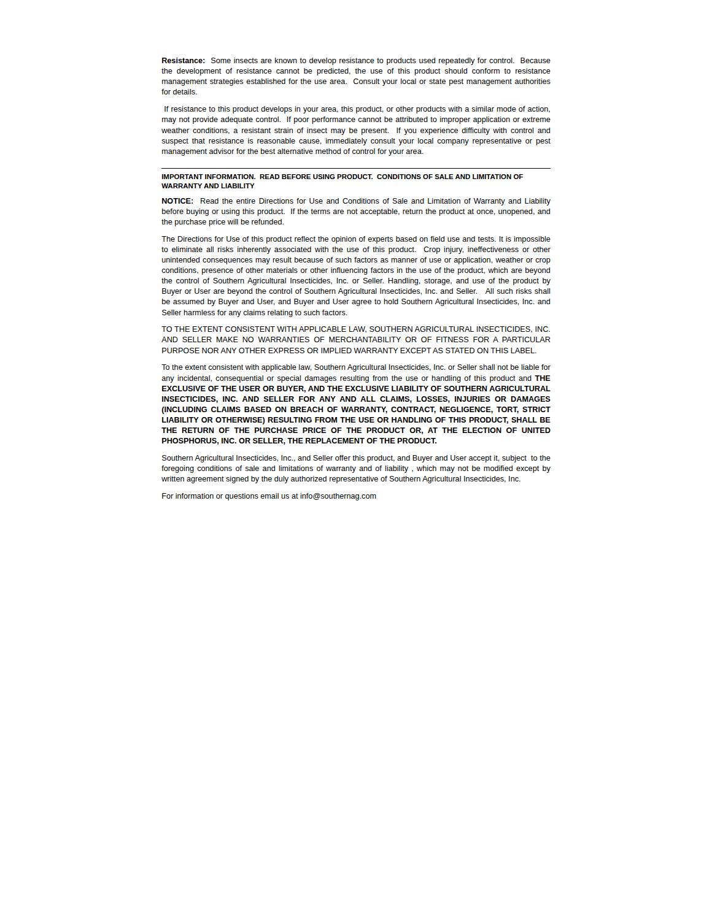Resistance: Some insects are known to develop resistance to products used repeatedly for control. Because the development of resistance cannot be predicted, the use of this product should conform to resistance management strategies established for the use area. Consult your local or state pest management authorities for details.
If resistance to this product develops in your area, this product, or other products with a similar mode of action, may not provide adequate control. If poor performance cannot be attributed to improper application or extreme weather conditions, a resistant strain of insect may be present. If you experience difficulty with control and suspect that resistance is reasonable cause, immediately consult your local company representative or pest management advisor for the best alternative method of control for your area.
IMPORTANT INFORMATION. READ BEFORE USING PRODUCT. CONDITIONS OF SALE AND LIMITATION OF WARRANTY AND LIABILITY
NOTICE: Read the entire Directions for Use and Conditions of Sale and Limitation of Warranty and Liability before buying or using this product. If the terms are not acceptable, return the product at once, unopened, and the purchase price will be refunded.
The Directions for Use of this product reflect the opinion of experts based on field use and tests. It is impossible to eliminate all risks inherently associated with the use of this product. Crop injury, ineffectiveness or other unintended consequences may result because of such factors as manner of use or application, weather or crop conditions, presence of other materials or other influencing factors in the use of the product, which are beyond the control of Southern Agricultural Insecticides, Inc. or Seller. Handling, storage, and use of the product by Buyer or User are beyond the control of Southern Agricultural Insecticides, Inc. and Seller. All such risks shall be assumed by Buyer and User, and Buyer and User agree to hold Southern Agricultural Insecticides, Inc. and Seller harmless for any claims relating to such factors.
TO THE EXTENT CONSISTENT WITH APPLICABLE LAW, SOUTHERN AGRICULTURAL INSECTICIDES, INC. AND SELLER MAKE NO WARRANTIES OF MERCHANTABILITY OR OF FITNESS FOR A PARTICULAR PURPOSE NOR ANY OTHER EXPRESS OR IMPLIED WARRANTY EXCEPT AS STATED ON THIS LABEL.
To the extent consistent with applicable law, Southern Agricultural Insecticides, Inc. or Seller shall not be liable for any incidental, consequential or special damages resulting from the use or handling of this product and THE EXCLUSIVE OF THE USER OR BUYER, AND THE EXCLUSIVE LIABILITY OF SOUTHERN AGRICULTURAL INSECTICIDES, INC. AND SELLER FOR ANY AND ALL CLAIMS, LOSSES, INJURIES OR DAMAGES (INCLUDING CLAIMS BASED ON BREACH OF WARRANTY, CONTRACT, NEGLIGENCE, TORT, STRICT LIABILITY OR OTHERWISE) RESULTING FROM THE USE OR HANDLING OF THIS PRODUCT, SHALL BE THE RETURN OF THE PURCHASE PRICE OF THE PRODUCT OR, AT THE ELECTION OF UNITED PHOSPHORUS, INC. OR SELLER, THE REPLACEMENT OF THE PRODUCT.
Southern Agricultural Insecticides, Inc., and Seller offer this product, and Buyer and User accept it, subject to the foregoing conditions of sale and limitations of warranty and of liability , which may not be modified except by written agreement signed by the duly authorized representative of Southern Agricultural Insecticides, Inc.
For information or questions email us at info@southernag.com